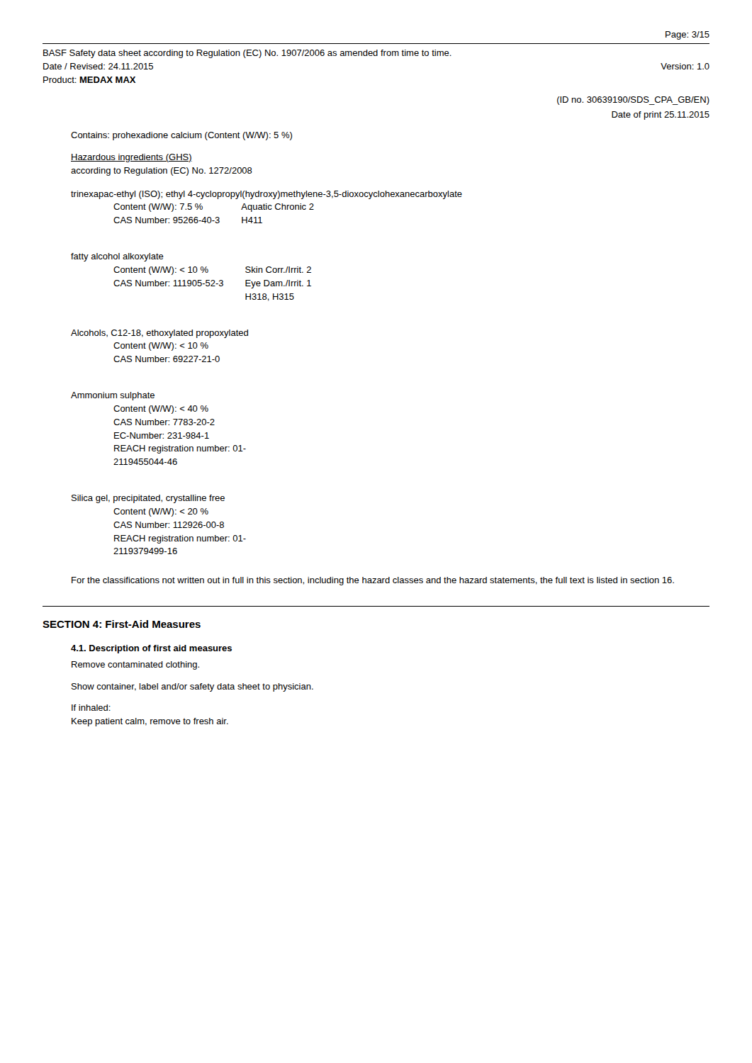Page: 3/15
BASF Safety data sheet according to Regulation (EC) No. 1907/2006 as amended from time to time.
Date / Revised: 24.11.2015 Version: 1.0
Product: MEDAX MAX
(ID no. 30639190/SDS_CPA_GB/EN)
Date of print 25.11.2015
Contains: prohexadione calcium (Content (W/W): 5 %)
Hazardous ingredients (GHS)
according to Regulation (EC) No. 1272/2008
trinexapac-ethyl (ISO); ethyl 4-cyclopropyl(hydroxy)methylene-3,5-dioxocyclohexanecarboxylate
| Content (W/W): 7.5 % | Aquatic Chronic 2 |
| CAS Number: 95266-40-3 | H411 |
fatty alcohol alkoxylate
| Content (W/W): < 10 % | Skin Corr./Irrit. 2 |
| CAS Number: 111905-52-3 | Eye Dam./Irrit. 1 |
| | H318, H315 |
Alcohols, C12-18, ethoxylated propoxylated
| Content (W/W): < 10 % |
| CAS Number: 69227-21-0 |
Ammonium sulphate
| Content (W/W): < 40 % |
| CAS Number: 7783-20-2 |
| EC-Number: 231-984-1 |
| REACH registration number: 01- 2119455044-46 |
Silica gel, precipitated, crystalline free
| Content (W/W): < 20 % |
| CAS Number: 112926-00-8 |
| REACH registration number: 01- 2119379499-16 |
For the classifications not written out in full in this section, including the hazard classes and the hazard statements, the full text is listed in section 16.
SECTION 4: First-Aid Measures
4.1. Description of first aid measures
Remove contaminated clothing.
Show container, label and/or safety data sheet to physician.
If inhaled:
Keep patient calm, remove to fresh air.